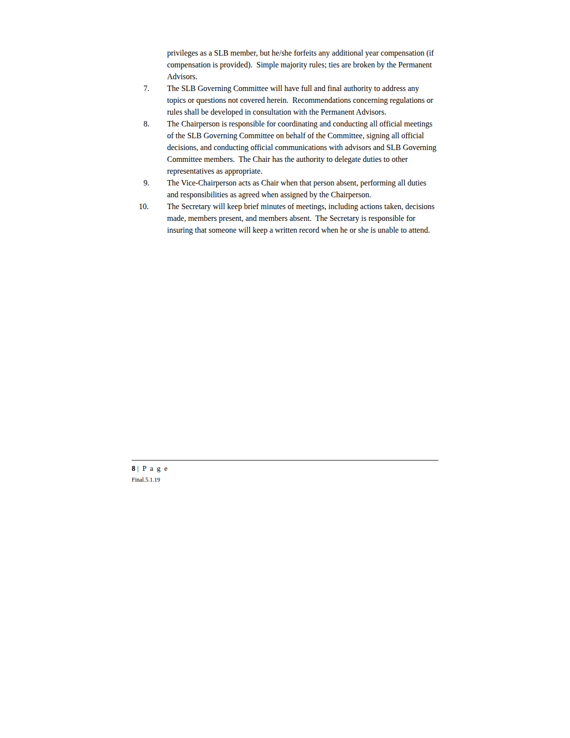privileges as a SLB member, but he/she forfeits any additional year compensation (if compensation is provided). Simple majority rules; ties are broken by the Permanent Advisors.
The SLB Governing Committee will have full and final authority to address any topics or questions not covered herein. Recommendations concerning regulations or rules shall be developed in consultation with the Permanent Advisors.
The Chairperson is responsible for coordinating and conducting all official meetings of the SLB Governing Committee on behalf of the Committee, signing all official decisions, and conducting official communications with advisors and SLB Governing Committee members. The Chair has the authority to delegate duties to other representatives as appropriate.
The Vice-Chairperson acts as Chair when that person absent, performing all duties and responsibilities as agreed when assigned by the Chairperson.
The Secretary will keep brief minutes of meetings, including actions taken, decisions made, members present, and members absent. The Secretary is responsible for insuring that someone will keep a written record when he or she is unable to attend.
8 | P a g e
Final.5.1.19